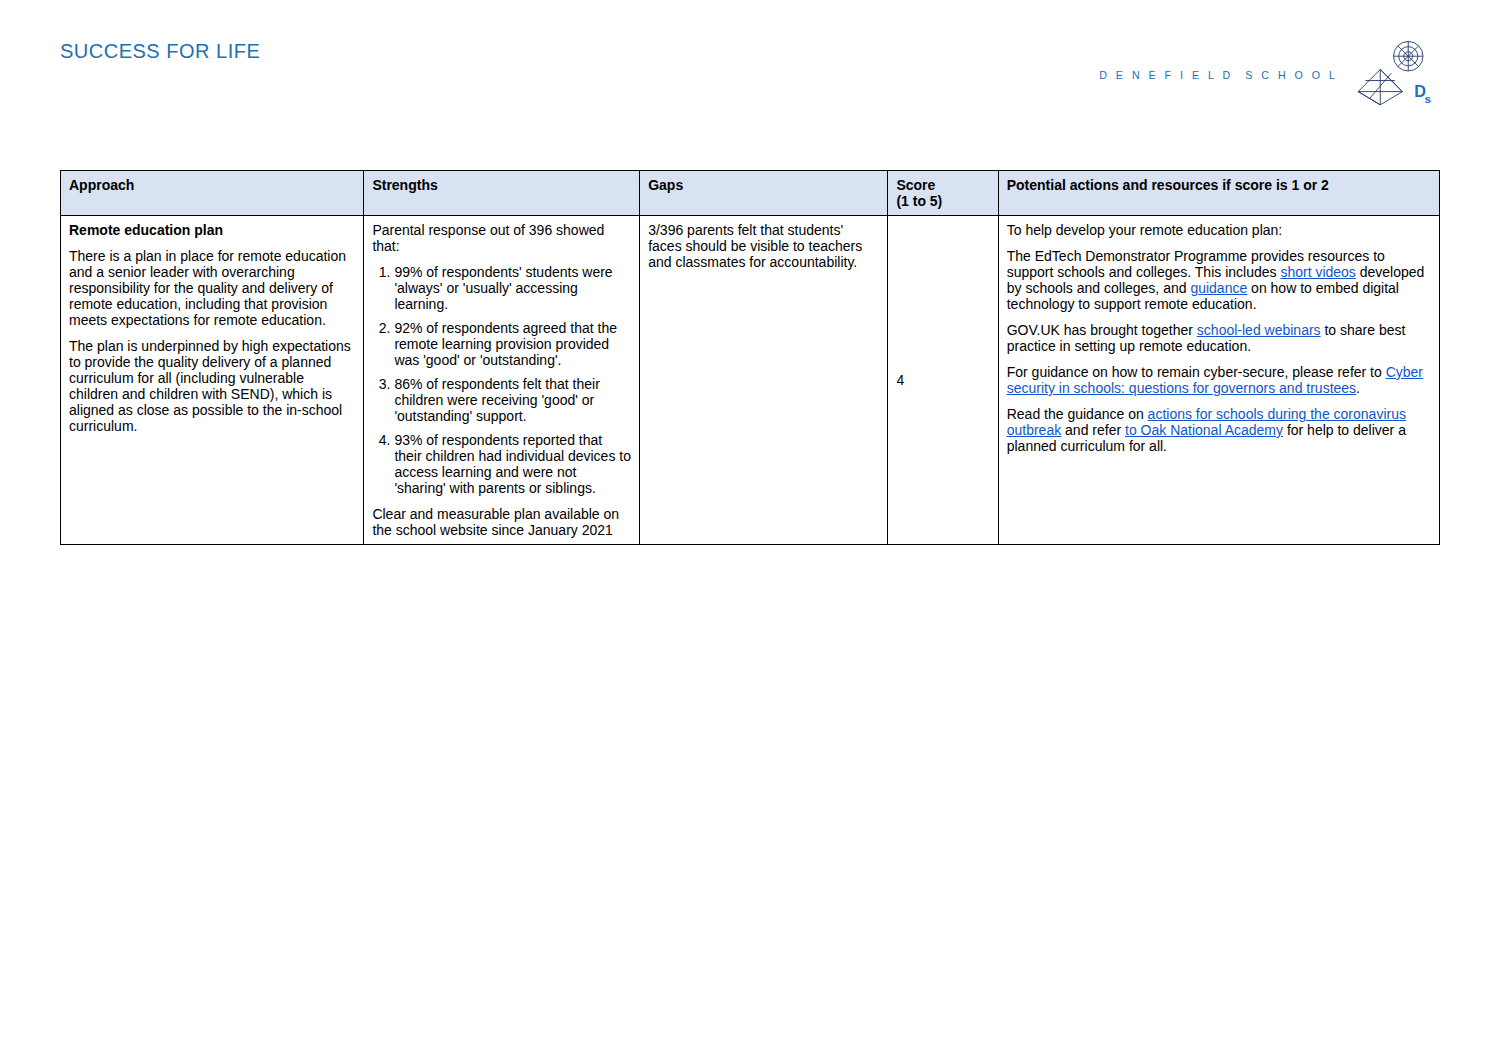SUCCESS FOR LIFE
D E N E F I E L D S C H O O L D s
| Approach | Strengths | Gaps | Score (1 to 5) | Potential actions and resources if score is 1 or 2 |
| --- | --- | --- | --- | --- |
| Remote education plan There is a plan in place for remote education and a senior leader with overarching responsibility for the quality and delivery of remote education, including that provision meets expectations for remote education. The plan is underpinned by high expectations to provide the quality delivery of a planned curriculum for all (including vulnerable children and children with SEND), which is aligned as close as possible to the in-school curriculum. | Parental response out of 396 showed that: 99% of respondents' students were 'always' or 'usually' accessing learning. 92% of respondents agreed that the remote learning provision provided was 'good' or 'outstanding'. 86% of respondents felt that their children were receiving 'good' or 'outstanding' support. 93% of respondents reported that their children had individual devices to access learning and were not 'sharing' with parents or siblings. Clear and measurable plan available on the school website since January 2021 | 3/396 parents felt that students' faces should be visible to teachers and classmates for accountability. | 4 | To help develop your remote education plan: The EdTech Demonstrator Programme provides resources to support schools and colleges. This includes short videos developed by schools and colleges, and guidance on how to embed digital technology to support remote education. GOV.UK has brought together school-led webinars to share best practice in setting up remote education. For guidance on how to remain cyber-secure, please refer to Cyber security in schools: questions for governors and trustees . Read the guidance on actions for schools during the coronavirus outbreak and refer to Oak National Academy for help to deliver a planned curriculum for all. |